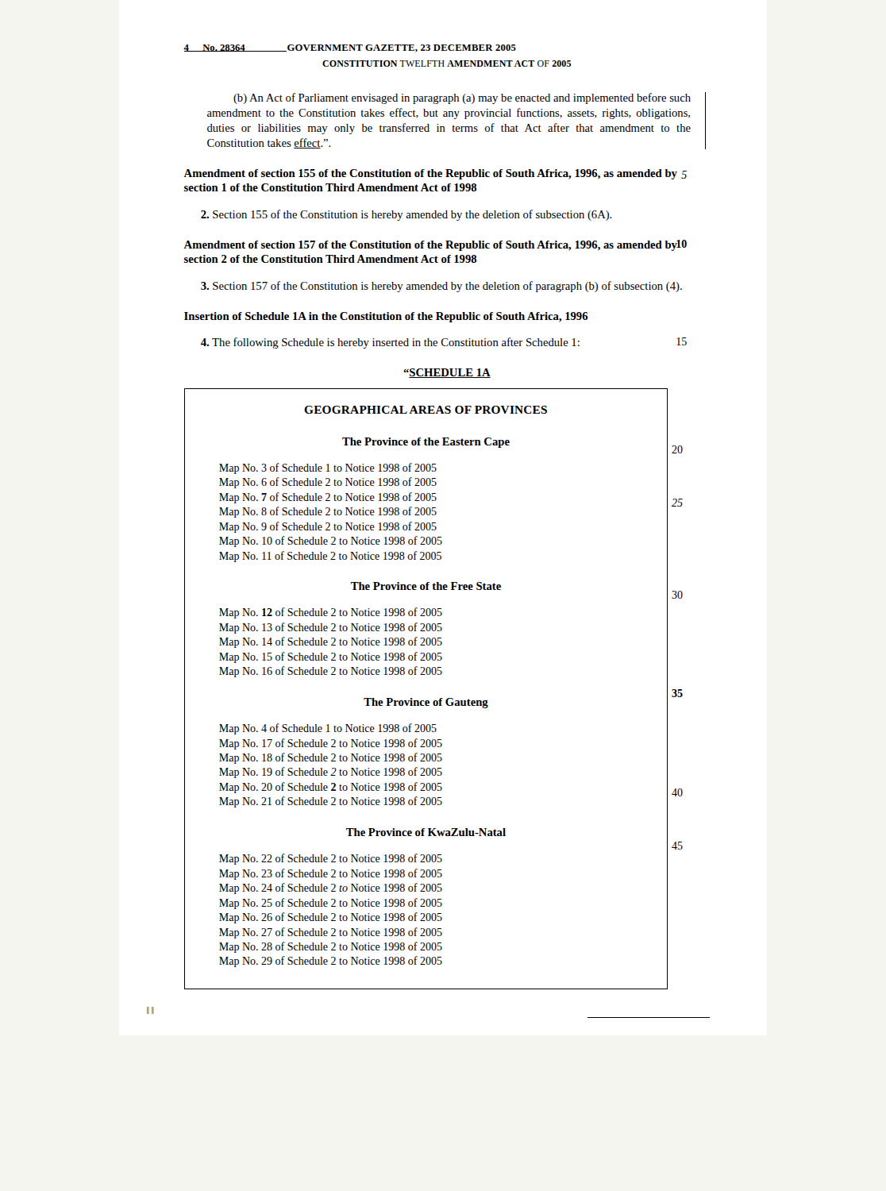4 No. 28364 GOVERNMENT GAZETTE, 23 DECEMBER 2005
CONSTITUTION TWELFTH AMENDMENT ACT OF 2005
(b) An Act of Parliament envisaged in paragraph (a) may be enacted and implemented before such amendment to the Constitution takes effect, but any provincial functions, assets, rights, obligations, duties or liabilities may only be transferred in terms of that Act after that amendment to the Constitution takes effect.”. 5
Amendment of section 155 of the Constitution of the Republic of South Africa, 1996, as amended by section 1 of the Constitution Third Amendment Act of 1998
2. Section 155 of the Constitution is hereby amended by the deletion of subsection (6A).
Amendment of section 157 of the Constitution of the Republic of South Africa, 1996, as amended by section 2 of the Constitution Third Amendment Act of 1998 10
3. Section 157 of the Constitution is hereby amended by the deletion of paragraph (b) of subsection (4).
Insertion of Schedule 1A in the Constitution of the Republic of South Africa, 1996
4. The following Schedule is hereby inserted in the Constitution after Schedule 1: 15
“SCHEDULE 1A
GEOGRAPHICAL AREAS OF PROVINCES
The Province of the Eastern Cape
Map No. 3 of Schedule 1 to Notice 1998 of 2005
Map No. 6 of Schedule 2 to Notice 1998 of 2005
Map No. 7 of Schedule 2 to Notice 1998 of 2005
Map No. 8 of Schedule 2 to Notice 1998 of 2005
Map No. 9 of Schedule 2 to Notice 1998 of 2005
Map No. 10 of Schedule 2 to Notice 1998 of 2005
Map No. 11 of Schedule 2 to Notice 1998 of 2005
The Province of the Free State
Map No. 12 of Schedule 2 to Notice 1998 of 2005
Map No. 13 of Schedule 2 to Notice 1998 of 2005
Map No. 14 of Schedule 2 to Notice 1998 of 2005
Map No. 15 of Schedule 2 to Notice 1998 of 2005
Map No. 16 of Schedule 2 to Notice 1998 of 2005
The Province of Gauteng
Map No. 4 of Schedule 1 to Notice 1998 of 2005
Map No. 17 of Schedule 2 to Notice 1998 of 2005
Map No. 18 of Schedule 2 to Notice 1998 of 2005
Map No. 19 of Schedule 2 to Notice 1998 of 2005
Map No. 20 of Schedule 2 to Notice 1998 of 2005
Map No. 21 of Schedule 2 to Notice 1998 of 2005
The Province of KwaZulu-Natal
Map No. 22 of Schedule 2 to Notice 1998 of 2005
Map No. 23 of Schedule 2 to Notice 1998 of 2005
Map No. 24 of Schedule 2 to Notice 1998 of 2005
Map No. 25 of Schedule 2 to Notice 1998 of 2005
Map No. 26 of Schedule 2 to Notice 1998 of 2005
Map No. 27 of Schedule 2 to Notice 1998 of 2005
Map No. 28 of Schedule 2 to Notice 1998 of 2005
Map No. 29 of Schedule 2 to Notice 1998 of 2005
20
25
30
35
40
45
∥∥